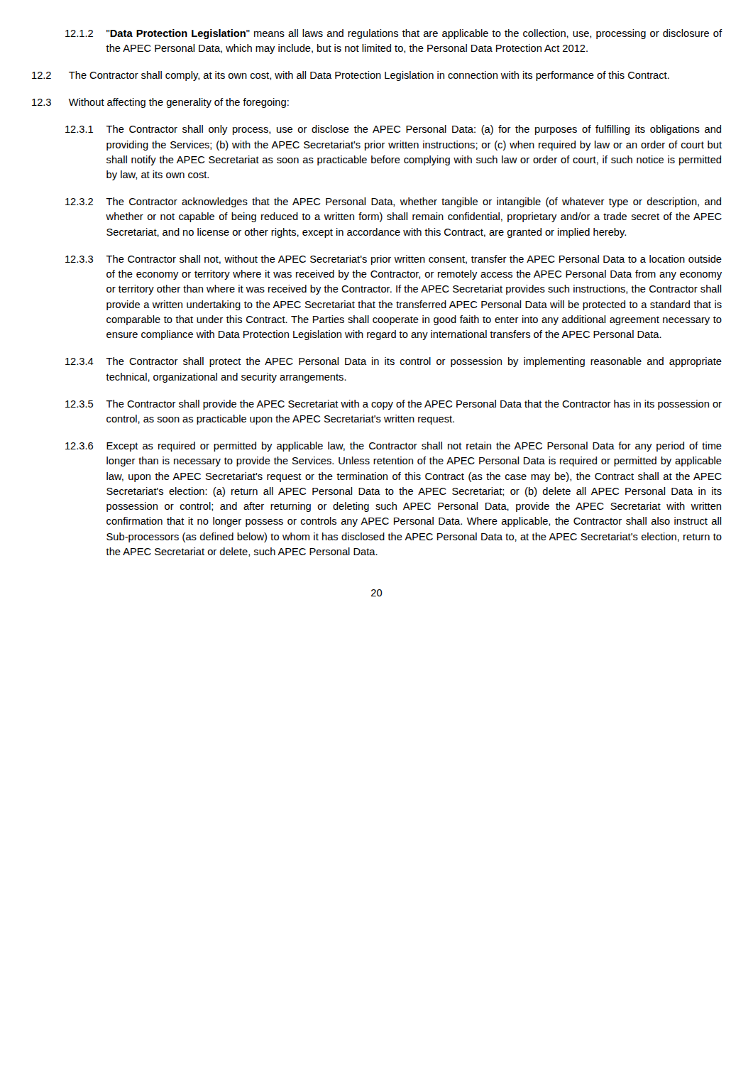12.1.2
"Data Protection Legislation" means all laws and regulations that are applicable to the collection, use, processing or disclosure of the APEC Personal Data, which may include, but is not limited to, the Personal Data Protection Act 2012.
12.2
The Contractor shall comply, at its own cost, with all Data Protection Legislation in connection with its performance of this Contract.
12.3
Without affecting the generality of the foregoing:
12.3.1
The Contractor shall only process, use or disclose the APEC Personal Data: (a) for the purposes of fulfilling its obligations and providing the Services; (b) with the APEC Secretariat's prior written instructions; or (c) when required by law or an order of court but shall notify the APEC Secretariat as soon as practicable before complying with such law or order of court, if such notice is permitted by law, at its own cost.
12.3.2
The Contractor acknowledges that the APEC Personal Data, whether tangible or intangible (of whatever type or description, and whether or not capable of being reduced to a written form) shall remain confidential, proprietary and/or a trade secret of the APEC Secretariat, and no license or other rights, except in accordance with this Contract, are granted or implied hereby.
12.3.3
The Contractor shall not, without the APEC Secretariat's prior written consent, transfer the APEC Personal Data to a location outside of the economy or territory where it was received by the Contractor, or remotely access the APEC Personal Data from any economy or territory other than where it was received by the Contractor. If the APEC Secretariat provides such instructions, the Contractor shall provide a written undertaking to the APEC Secretariat that the transferred APEC Personal Data will be protected to a standard that is comparable to that under this Contract. The Parties shall cooperate in good faith to enter into any additional agreement necessary to ensure compliance with Data Protection Legislation with regard to any international transfers of the APEC Personal Data.
12.3.4
The Contractor shall protect the APEC Personal Data in its control or possession by implementing reasonable and appropriate technical, organizational and security arrangements.
12.3.5
The Contractor shall provide the APEC Secretariat with a copy of the APEC Personal Data that the Contractor has in its possession or control, as soon as practicable upon the APEC Secretariat's written request.
12.3.6
Except as required or permitted by applicable law, the Contractor shall not retain the APEC Personal Data for any period of time longer than is necessary to provide the Services. Unless retention of the APEC Personal Data is required or permitted by applicable law, upon the APEC Secretariat's request or the termination of this Contract (as the case may be), the Contract shall at the APEC Secretariat's election: (a) return all APEC Personal Data to the APEC Secretariat; or (b) delete all APEC Personal Data in its possession or control; and after returning or deleting such APEC Personal Data, provide the APEC Secretariat with written confirmation that it no longer possess or controls any APEC Personal Data. Where applicable, the Contractor shall also instruct all Sub-processors (as defined below) to whom it has disclosed the APEC Personal Data to, at the APEC Secretariat's election, return to the APEC Secretariat or delete, such APEC Personal Data.
20